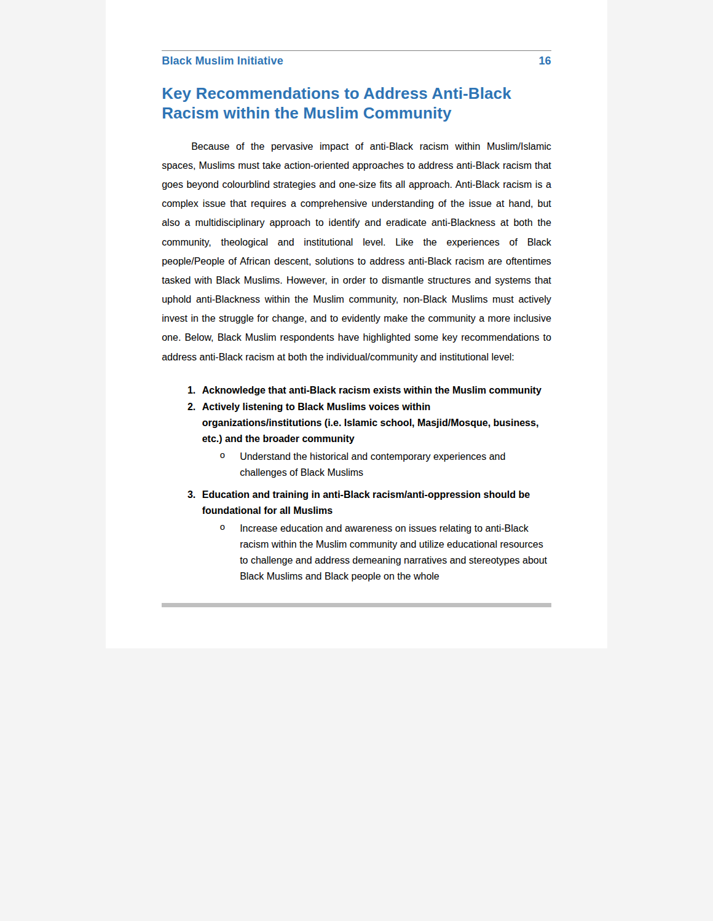Black Muslim Initiative 16
Key Recommendations to Address Anti-Black Racism within the Muslim Community
Because of the pervasive impact of anti-Black racism within Muslim/Islamic spaces, Muslims must take action-oriented approaches to address anti-Black racism that goes beyond colourblind strategies and one-size fits all approach. Anti-Black racism is a complex issue that requires a comprehensive understanding of the issue at hand, but also a multidisciplinary approach to identify and eradicate anti-Blackness at both the community, theological and institutional level. Like the experiences of Black people/People of African descent, solutions to address anti-Black racism are oftentimes tasked with Black Muslims. However, in order to dismantle structures and systems that uphold anti-Blackness within the Muslim community, non-Black Muslims must actively invest in the struggle for change, and to evidently make the community a more inclusive one. Below, Black Muslim respondents have highlighted some key recommendations to address anti-Black racism at both the individual/community and institutional level:
Acknowledge that anti-Black racism exists within the Muslim community
Actively listening to Black Muslims voices within organizations/institutions (i.e. Islamic school, Masjid/Mosque, business, etc.) and the broader community
Understand the historical and contemporary experiences and challenges of Black Muslims
Education and training in anti-Black racism/anti-oppression should be foundational for all Muslims
Increase education and awareness on issues relating to anti-Black racism within the Muslim community and utilize educational resources to challenge and address demeaning narratives and stereotypes about Black Muslims and Black people on the whole